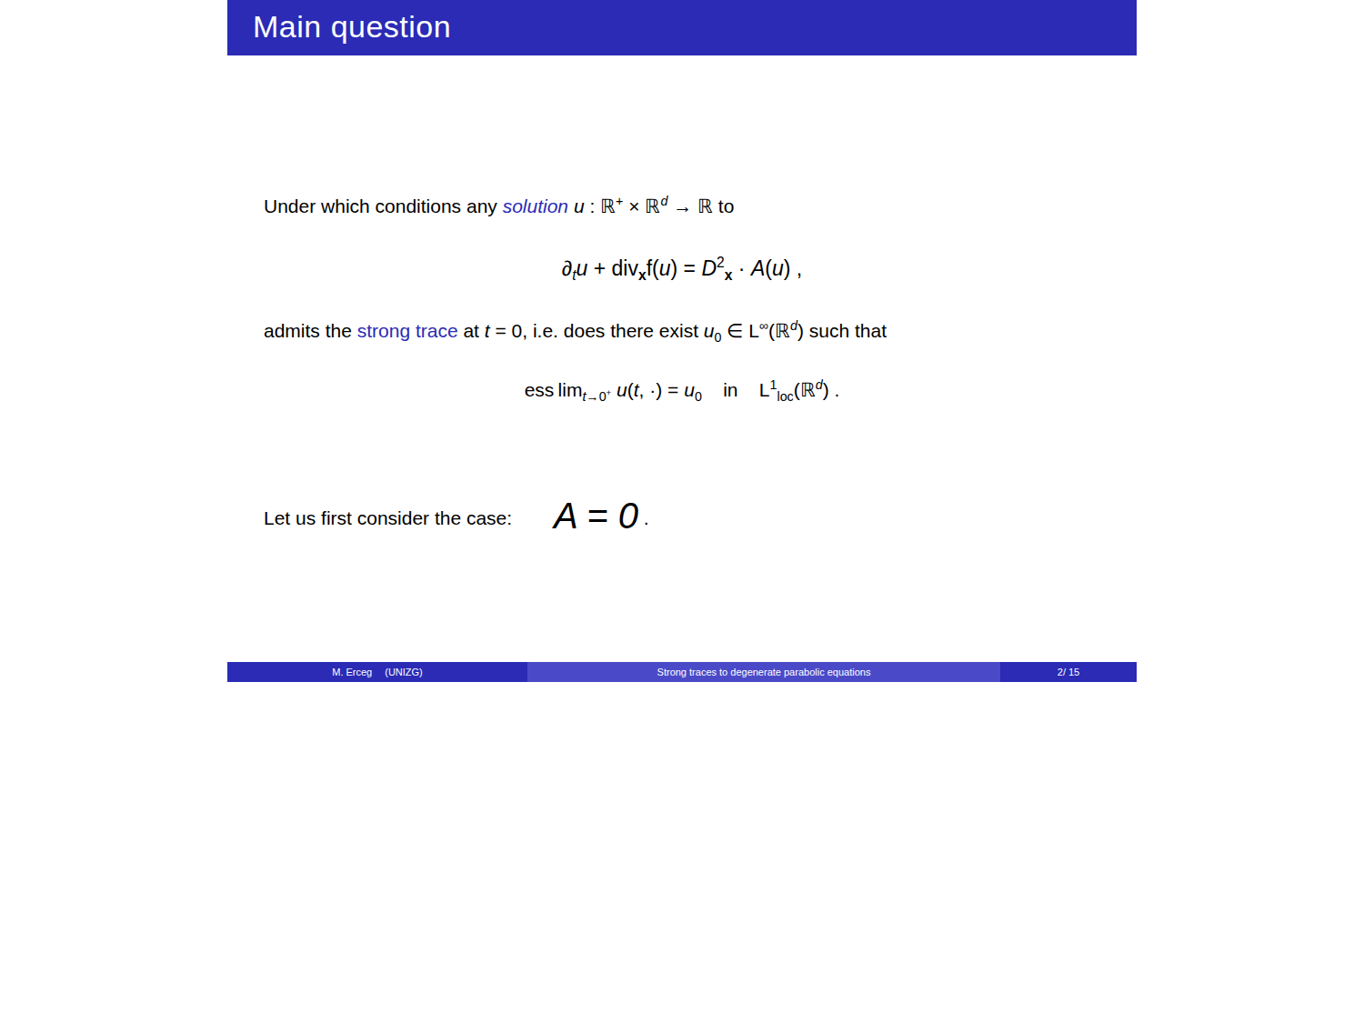Main question
Under which conditions any solution u : ℝ+ × ℝd → ℝ to
∂tu + divxf(u) = D2x · A(u) ,
admits the strong trace at t = 0, i.e. does there exist u0 ∈ L∞(ℝd) such that
ess limt→0+ u(t, ·) = u0 in L1loc(ℝd) .
Let us first consider the case: A = 0 .
M. Erceg(UNIZG)
Strong traces to degenerate parabolic equations
2/ 15